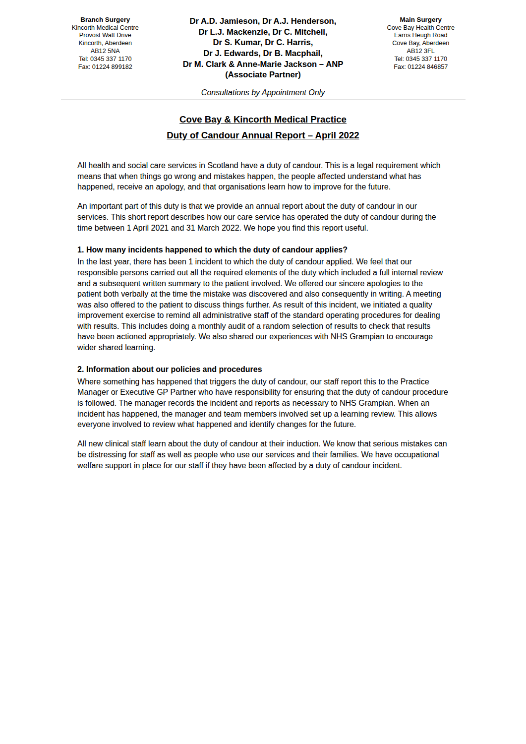Branch Surgery Kincorth Medical Centre
Provost Watt Drive
Kincorth, Aberdeen
AB12 5NA
Tel: 0345 337 1170
Fax: 01224 899182
Dr A.D. Jamieson, Dr A.J. Henderson,
Dr L.J. Mackenzie, Dr C. Mitchell,
Dr S. Kumar, Dr C. Harris,
Dr J. Edwards, Dr B. Macphail,
Dr M. Clark & Anne-Marie Jackson – ANP
(Associate Partner)
Main Surgery Cove Bay Health Centre
Earns Heugh Road
Cove Bay, Aberdeen
AB12 3FL
Tel: 0345 337 1170
Fax: 01224 846857
Consultations by Appointment Only
Cove Bay & Kincorth Medical Practice
Duty of Candour Annual Report – April 2022
All health and social care services in Scotland have a duty of candour. This is a legal requirement which means that when things go wrong and mistakes happen, the people affected understand what has happened, receive an apology, and that organisations learn how to improve for the future.
An important part of this duty is that we provide an annual report about the duty of candour in our services. This short report describes how our care service has operated the duty of candour during the time between 1 April 2021 and 31 March 2022. We hope you find this report useful.
1. How many incidents happened to which the duty of candour applies?
In the last year, there has been 1 incident to which the duty of candour applied. We feel that our responsible persons carried out all the required elements of the duty which included a full internal review and a subsequent written summary to the patient involved. We offered our sincere apologies to the patient both verbally at the time the mistake was discovered and also consequently in writing. A meeting was also offered to the patient to discuss things further. As result of this incident, we initiated a quality improvement exercise to remind all administrative staff of the standard operating procedures for dealing with results. This includes doing a monthly audit of a random selection of results to check that results have been actioned appropriately. We also shared our experiences with NHS Grampian to encourage wider shared learning.
2. Information about our policies and procedures
Where something has happened that triggers the duty of candour, our staff report this to the Practice Manager or Executive GP Partner who have responsibility for ensuring that the duty of candour procedure is followed. The manager records the incident and reports as necessary to NHS Grampian. When an incident has happened, the manager and team members involved set up a learning review. This allows everyone involved to review what happened and identify changes for the future.
All new clinical staff learn about the duty of candour at their induction. We know that serious mistakes can be distressing for staff as well as people who use our services and their families. We have occupational welfare support in place for our staff if they have been affected by a duty of candour incident.